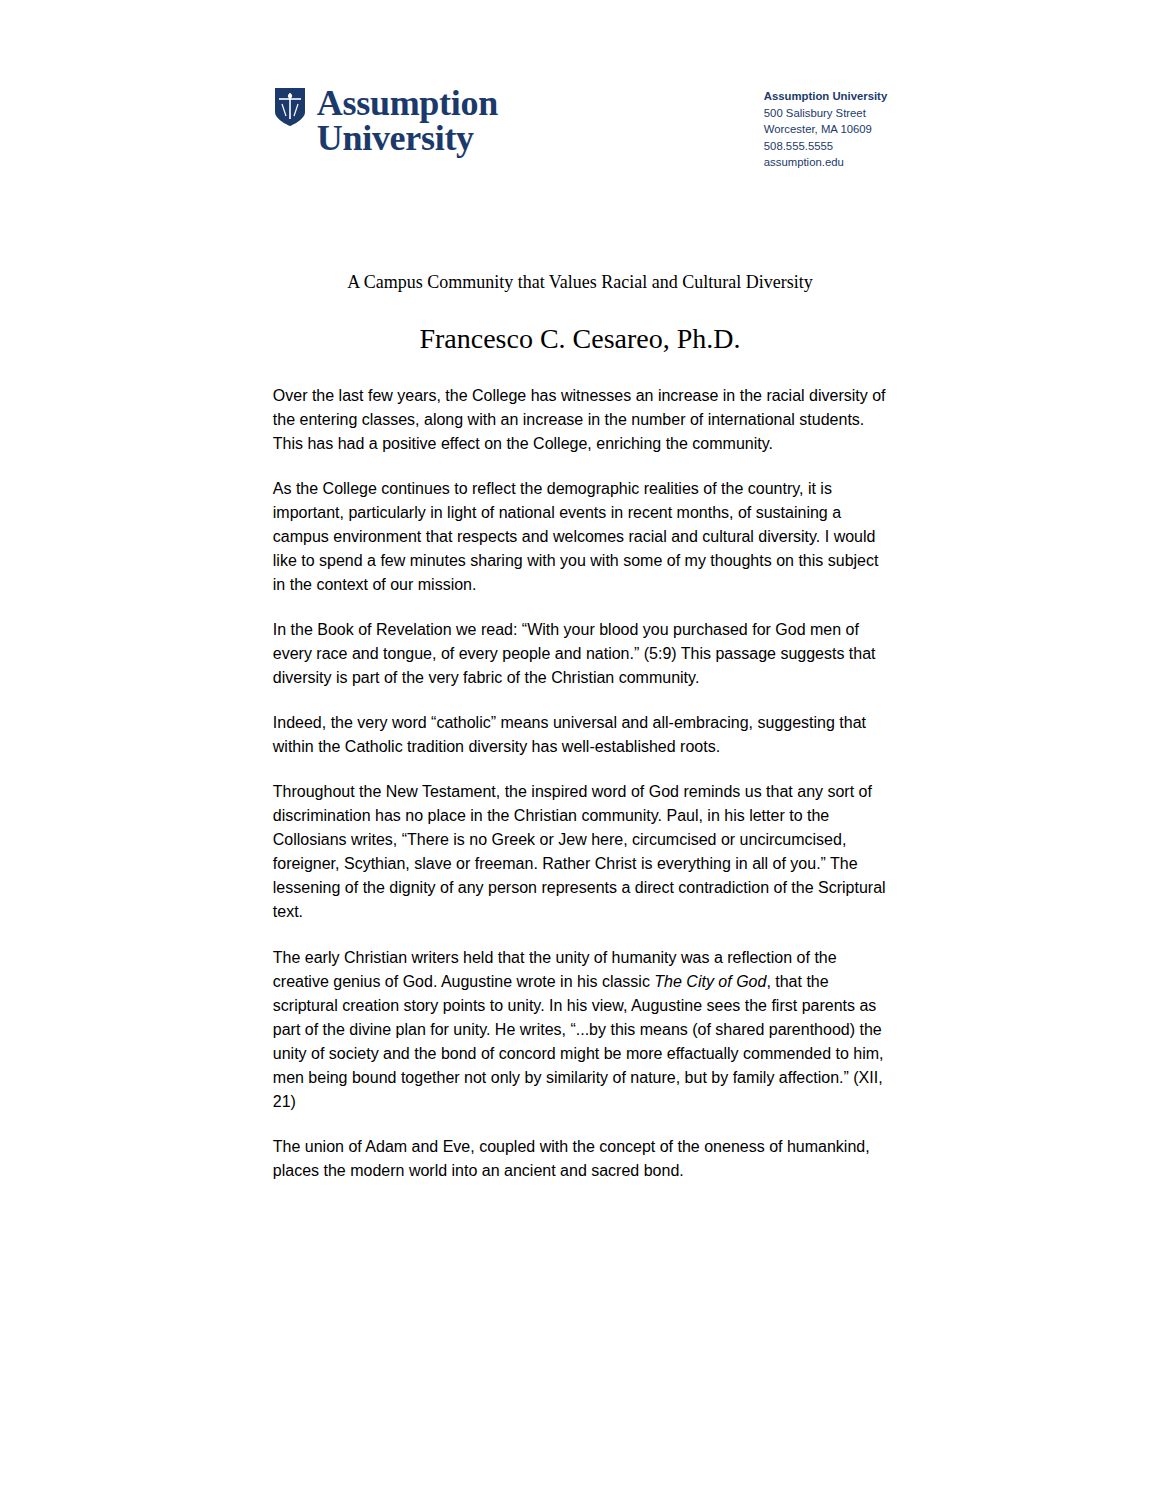Assumption University
Assumption University
500 Salisbury Street
Worcester, MA 10609
508.555.5555
assumption.edu
A Campus Community that Values Racial and Cultural Diversity
Francesco C. Cesareo, Ph.D.
Over the last few years, the College has witnesses an increase in the racial diversity of the entering classes, along with an increase in the number of international students. This has had a positive effect on the College, enriching the community.
As the College continues to reflect the demographic realities of the country, it is important, particularly in light of national events in recent months, of sustaining a campus environment that respects and welcomes racial and cultural diversity. I would like to spend a few minutes sharing with you with some of my thoughts on this subject in the context of our mission.
In the Book of Revelation we read: “With your blood you purchased for God men of every race and tongue, of every people and nation.” (5:9) This passage suggests that diversity is part of the very fabric of the Christian community.
Indeed, the very word “catholic” means universal and all-embracing, suggesting that within the Catholic tradition diversity has well-established roots.
Throughout the New Testament, the inspired word of God reminds us that any sort of discrimination has no place in the Christian community. Paul, in his letter to the Collosians writes, “There is no Greek or Jew here, circumcised or uncircumcised, foreigner, Scythian, slave or freeman. Rather Christ is everything in all of you.” The lessening of the dignity of any person represents a direct contradiction of the Scriptural text.
The early Christian writers held that the unity of humanity was a reflection of the creative genius of God. Augustine wrote in his classic The City of God, that the scriptural creation story points to unity. In his view, Augustine sees the first parents as part of the divine plan for unity. He writes, “...by this means (of shared parenthood) the unity of society and the bond of concord might be more effactually commended to him, men being bound together not only by similarity of nature, but by family affection.” (XII, 21)
The union of Adam and Eve, coupled with the concept of the oneness of humankind, places the modern world into an ancient and sacred bond.